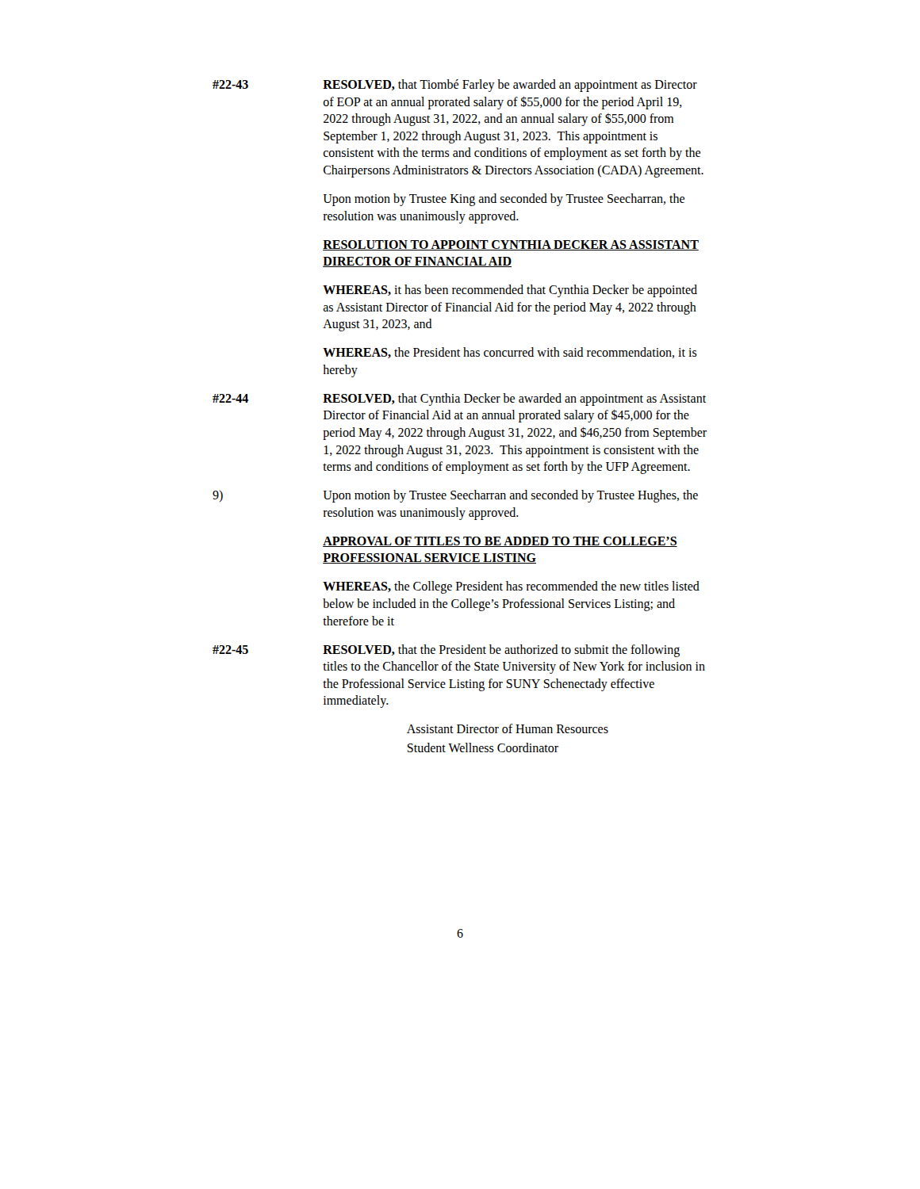#22-43
RESOLVED, that Tiombé Farley be awarded an appointment as Director of EOP at an annual prorated salary of $55,000 for the period April 19, 2022 through August 31, 2022, and an annual salary of $55,000 from September 1, 2022 through August 31, 2023. This appointment is consistent with the terms and conditions of employment as set forth by the Chairpersons Administrators & Directors Association (CADA) Agreement.
Upon motion by Trustee King and seconded by Trustee Seecharran, the resolution was unanimously approved.
RESOLUTION TO APPOINT CYNTHIA DECKER AS ASSISTANT DIRECTOR OF FINANCIAL AID
WHEREAS, it has been recommended that Cynthia Decker be appointed as Assistant Director of Financial Aid for the period May 4, 2022 through August 31, 2023, and
WHEREAS, the President has concurred with said recommendation, it is hereby
#22-44
RESOLVED, that Cynthia Decker be awarded an appointment as Assistant Director of Financial Aid at an annual prorated salary of $45,000 for the period May 4, 2022 through August 31, 2022, and $46,250 from September 1, 2022 through August 31, 2023. This appointment is consistent with the terms and conditions of employment as set forth by the UFP Agreement.
9)
Upon motion by Trustee Seecharran and seconded by Trustee Hughes, the resolution was unanimously approved.
APPROVAL OF TITLES TO BE ADDED TO THE COLLEGE’S PROFESSIONAL SERVICE LISTING
WHEREAS, the College President has recommended the new titles listed below be included in the College’s Professional Services Listing; and therefore be it
#22-45
RESOLVED, that the President be authorized to submit the following titles to the Chancellor of the State University of New York for inclusion in the Professional Service Listing for SUNY Schenectady effective immediately.
Assistant Director of Human Resources
Student Wellness Coordinator
6